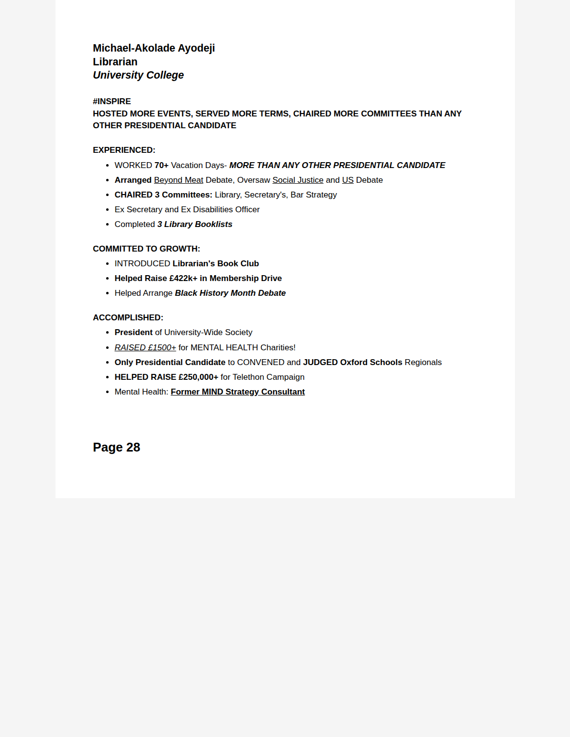Michael-Akolade Ayodeji
Librarian
University College
#INSPIRE
HOSTED MORE EVENTS, SERVED MORE TERMS, CHAIRED MORE COMMITTEES THAN ANY OTHER PRESIDENTIAL CANDIDATE
Experienced:
WORKED 70+ Vacation Days- MORE THAN ANY OTHER PRESIDENTIAL CANDIDATE
Arranged Beyond Meat Debate, Oversaw Social Justice and US Debate
CHAIRED 3 Committees: Library, Secretary's, Bar Strategy
Ex Secretary and Ex Disabilities Officer
Completed 3 Library Booklists
Committed to Growth:
INTRODUCED Librarian's Book Club
Helped Raise £422k+ in Membership Drive
Helped Arrange Black History Month Debate
Accomplished:
President of University-Wide Society
RAISED £1500+ for MENTAL HEALTH Charities!
Only Presidential Candidate to CONVENED and JUDGED Oxford Schools Regionals
HELPED RAISE £250,000+ for Telethon Campaign
Mental Health: Former MIND Strategy Consultant
Page 28